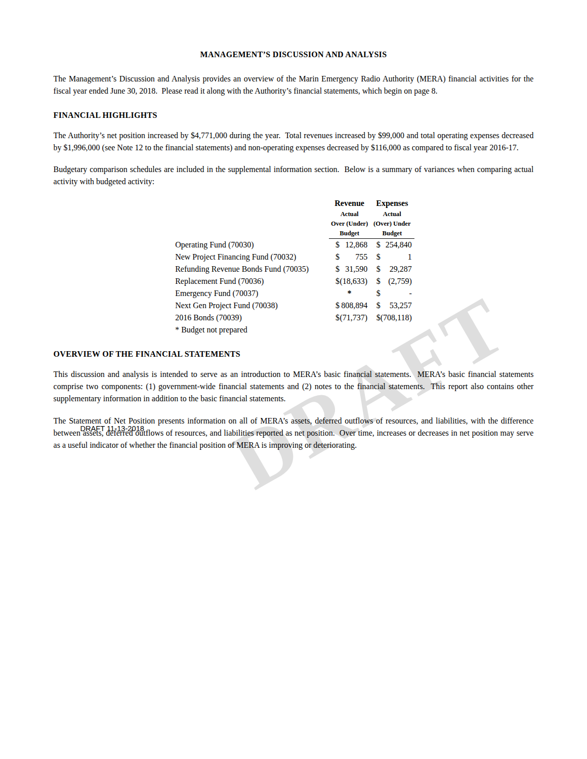DRAFT
MANAGEMENT’S DISCUSSION AND ANALYSIS
The Management’s Discussion and Analysis provides an overview of the Marin Emergency Radio Authority (MERA) financial activities for the fiscal year ended June 30, 2018. Please read it along with the Authority’s financial statements, which begin on page 8.
FINANCIAL HIGHLIGHTS
The Authority’s net position increased by $4,771,000 during the year. Total revenues increased by $99,000 and total operating expenses decreased by $1,996,000 (see Note 12 to the financial statements) and non-operating expenses decreased by $116,000 as compared to fiscal year 2016-17.
Budgetary comparison schedules are included in the supplemental information section. Below is a summary of variances when comparing actual activity with budgeted activity:
| | Revenue | Expenses |
| | Actual | Actual |
| | Over (Under) | (Over) Under |
| | Budget | Budget |
| Operating Fund (70030) | $ | 12,868 | $ | 254,840 |
| New Project Financing Fund (70032) | $ | 755 | $ | 1 |
| Refunding Revenue Bonds Fund (70035) | $ | 31,590 | $ | 29,287 |
| Replacement Fund (70036) | $ | (18,633) | $ | (2,759) |
| Emergency Fund (70037) | * | $ | - |
| Next Gen Project Fund (70038) | $ | 808,894 | $ | 53,257 |
| 2016 Bonds (70039) | $ | (71,737) | $ | (708,118) |
| * Budget not prepared |
OVERVIEW OF THE FINANCIAL STATEMENTS
This discussion and analysis is intended to serve as an introduction to MERA’s basic financial statements. MERA’s basic financial statements comprise two components: (1) government-wide financial statements and (2) notes to the financial statements. This report also contains other supplementary information in addition to the basic financial statements.
The Statement of Net Position presents information on all of MERA’s assets, deferred outflows of resources, and liabilities, with the difference between assets, deferred outflows of resources, and liabilities reported as net position. Over time, increases or decreases in net position may serve as a useful indicator of whether the financial position of MERA is improving or deteriorating.
DRAFT 11-13-2018